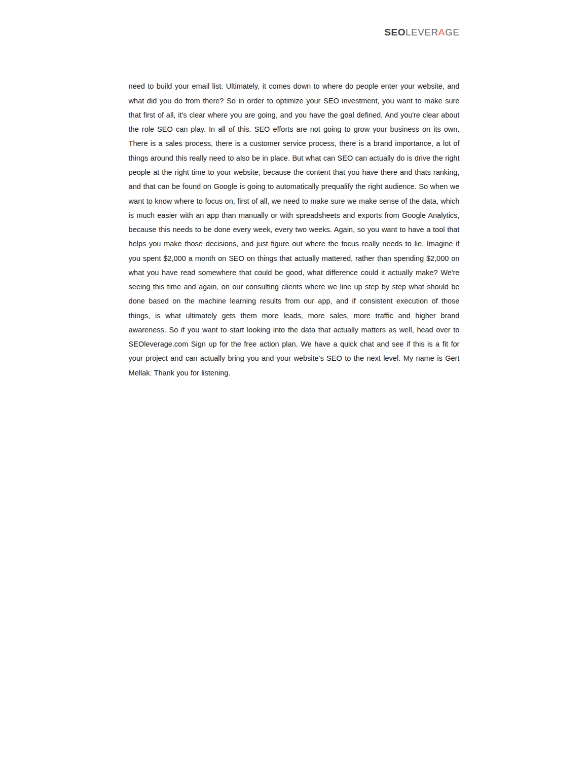SEO LEVER AGE
need to build your email list. Ultimately, it comes down to where do people enter your website, and what did you do from there? So in order to optimize your SEO investment, you want to make sure that first of all, it's clear where you are going, and you have the goal defined. And you're clear about the role SEO can play. In all of this. SEO efforts are not going to grow your business on its own. There is a sales process, there is a customer service process, there is a brand importance, a lot of things around this really need to also be in place. But what can SEO can actually do is drive the right people at the right time to your website, because the content that you have there and thats ranking, and that can be found on Google is going to automatically prequalify the right audience. So when we want to know where to focus on, first of all, we need to make sure we make sense of the data, which is much easier with an app than manually or with spreadsheets and exports from Google Analytics, because this needs to be done every week, every two weeks. Again, so you want to have a tool that helps you make those decisions, and just figure out where the focus really needs to lie. Imagine if you spent $2,000 a month on SEO on things that actually mattered, rather than spending $2,000 on what you have read somewhere that could be good, what difference could it actually make? We're seeing this time and again, on our consulting clients where we line up step by step what should be done based on the machine learning results from our app, and if consistent execution of those things, is what ultimately gets them more leads, more sales, more traffic and higher brand awareness. So if you want to start looking into the data that actually matters as well, head over to SEOleverage.com Sign up for the free action plan. We have a quick chat and see if this is a fit for your project and can actually bring you and your website's SEO to the next level. My name is Gert Mellak. Thank you for listening.